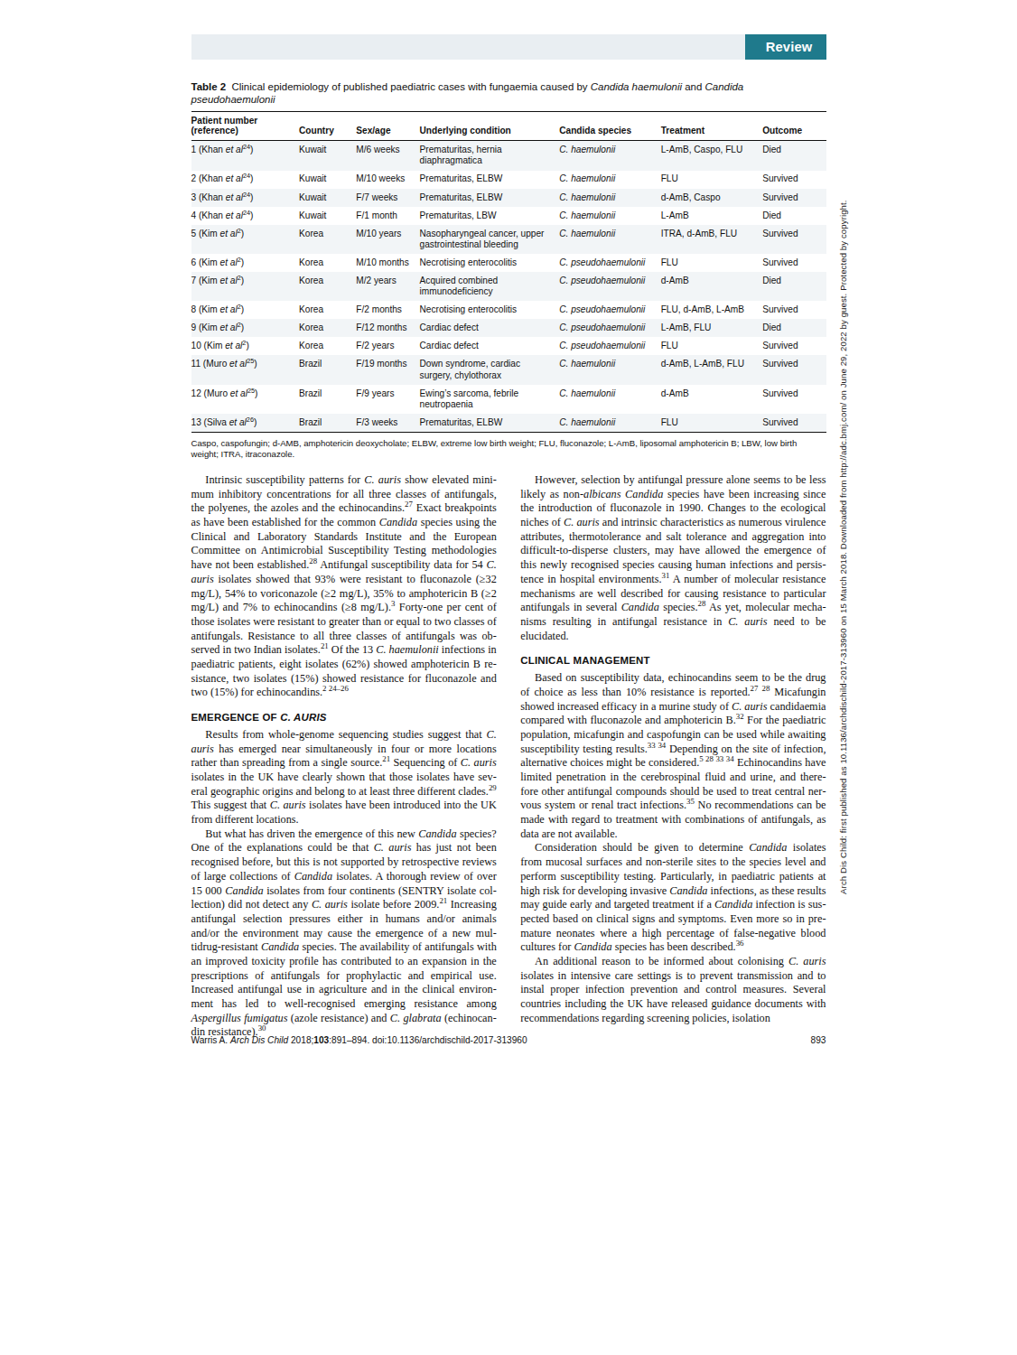Arch Dis Child: first published as 10.1136/archdischild-2017-313960 on 15 March 2018. Downloaded from http://adc.bmj.com/ on June 29, 2022 by guest. Protected by copyright.
Review
Table 2 Clinical epidemiology of published paediatric cases with fungaemia caused by Candida haemulonii and Candida pseudohaemulonii
| Patient number (reference) | Country | Sex/age | Underlying condition | Candida species | Treatment | Outcome |
| --- | --- | --- | --- | --- | --- | --- |
| 1 (Khan et al 24 ) | Kuwait | M/6 weeks | Prematuritas, hernia diaphragmatica | C. haemulonii | L-AmB, Caspo, FLU | Died |
| 2 (Khan et al 24 ) | Kuwait | M/10 weeks | Prematuritas, ELBW | C. haemulonii | FLU | Survived |
| 3 (Khan et al 24 ) | Kuwait | F/7 weeks | Prematuritas, ELBW | C. haemulonii | d-AmB, Caspo | Survived |
| 4 (Khan et al 24 ) | Kuwait | F/1 month | Prematuritas, LBW | C. haemulonii | L-AmB | Died |
| 5 (Kim et al 2 ) | Korea | M/10 years | Nasopharyngeal cancer, upper gastrointestinal bleeding | C. haemulonii | ITRA, d-AmB, FLU | Survived |
| 6 (Kim et al 2 ) | Korea | M/10 months | Necrotising enterocolitis | C. pseudohaemulonii | FLU | Survived |
| 7 (Kim et al 2 ) | Korea | M/2 years | Acquired combined immunodeficiency | C. pseudohaemulonii | d-AmB | Died |
| 8 (Kim et al 2 ) | Korea | F/2 months | Necrotising enterocolitis | C. pseudohaemulonii | FLU, d-AmB, L-AmB | Survived |
| 9 (Kim et al 2 ) | Korea | F/12 months | Cardiac defect | C. pseudohaemulonii | L-AmB, FLU | Died |
| 10 (Kim et al 2 ) | Korea | F/2 years | Cardiac defect | C. pseudohaemulonii | FLU | Survived |
| 11 (Muro et al 25 ) | Brazil | F/19 months | Down syndrome, cardiac surgery, chylothorax | C. haemulonii | d-AmB, L-AmB, FLU | Survived |
| 12 (Muro et al 25 ) | Brazil | F/9 years | Ewing’s sarcoma, febrile neutropaenia | C. haemulonii | d-AmB | Survived |
| 13 (Silva et al 26 ) | Brazil | F/3 weeks | Prematuritas, ELBW | C. haemulonii | FLU | Survived |
Caspo, caspofungin; d-AMB, amphotericin deoxycholate; ELBW, extreme low birth weight; FLU, fluconazole; L-AmB, liposomal amphotericin B; LBW, low birth weight; ITRA, itraconazole.
Intrinsic susceptibility patterns for C. auris show elevated minimum inhibitory concentrations for all three classes of antifungals, the polyenes, the azoles and the echinocandins.27 Exact breakpoints as have been established for the common Candida species using the Clinical and Laboratory Standards Institute and the European Committee on Antimicrobial Susceptibility Testing methodologies have not been established.28 Antifungal susceptibility data for 54 C. auris isolates showed that 93% were resistant to fluconazole (≥32 mg/L), 54% to voriconazole (≥2 mg/L), 35% to amphotericin B (≥2 mg/L) and 7% to echinocandins (≥8 mg/L).3 Forty-one per cent of those isolates were resistant to greater than or equal to two classes of antifungals. Resistance to all three classes of antifungals was observed in two Indian isolates.21 Of the 13 C. haemulonii infections in paediatric patients, eight isolates (62%) showed amphotericin B resistance, two isolates (15%) showed resistance for fluconazole and two (15%) for echinocandins.2 24–26
Emergence of C. auris
Results from whole-genome sequencing studies suggest that C. auris has emerged near simultaneously in four or more locations rather than spreading from a single source.21 Sequencing of C. auris isolates in the UK have clearly shown that those isolates have several geographic origins and belong to at least three different clades.29 This suggest that C. auris isolates have been introduced into the UK from different locations.
But what has driven the emergence of this new Candida species? One of the explanations could be that C. auris has just not been recognised before, but this is not supported by retrospective reviews of large collections of Candida isolates. A thorough review of over 15 000 Candida isolates from four continents (SENTRY isolate collection) did not detect any C. auris isolate before 2009.21 Increasing antifungal selection pressures either in humans and/or animals and/or the environment may cause the emergence of a new multidrug-resistant Candida species. The availability of antifungals with an improved toxicity profile has contributed to an expansion in the prescriptions of antifungals for prophylactic and empirical use. Increased antifungal use in agriculture and in the clinical environment has led to well-recognised emerging resistance among Aspergillus fumigatus (azole resistance) and C. glabrata (echinocandin resistance).30
However, selection by antifungal pressure alone seems to be less likely as non-albicans Candida species have been increasing since the introduction of fluconazole in 1990. Changes to the ecological niches of C. auris and intrinsic characteristics as numerous virulence attributes, thermotolerance and salt tolerance and aggregation into difficult-to-disperse clusters, may have allowed the emergence of this newly recognised species causing human infections and persistence in hospital environments.31 A number of molecular resistance mechanisms are well described for causing resistance to particular antifungals in several Candida species.28 As yet, molecular mechanisms resulting in antifungal resistance in C. auris need to be elucidated.
Clinical management
Based on susceptibility data, echinocandins seem to be the drug of choice as less than 10% resistance is reported.27 28 Micafungin showed increased efficacy in a murine study of C. auris candidaemia compared with fluconazole and amphotericin B.32 For the paediatric population, micafungin and caspofungin can be used while awaiting susceptibility testing results.33 34 Depending on the site of infection, alternative choices might be considered.5 28 33 34 Echinocandins have limited penetration in the cerebrospinal fluid and urine, and therefore other antifungal compounds should be used to treat central nervous system or renal tract infections.35 No recommendations can be made with regard to treatment with combinations of antifungals, as data are not available.
Consideration should be given to determine Candida isolates from mucosal surfaces and non-sterile sites to the species level and perform susceptibility testing. Particularly, in paediatric patients at high risk for developing invasive Candida infections, as these results may guide early and targeted treatment if a Candida infection is suspected based on clinical signs and symptoms. Even more so in premature neonates where a high percentage of false-negative blood cultures for Candida species has been described.36
An additional reason to be informed about colonising C. auris isolates in intensive care settings is to prevent transmission and to instal proper infection prevention and control measures. Several countries including the UK have released guidance documents with recommendations regarding screening policies, isolation
Warris A. Arch Dis Child 2018;103:891–894. doi:10.1136/archdischild-2017-313960
893